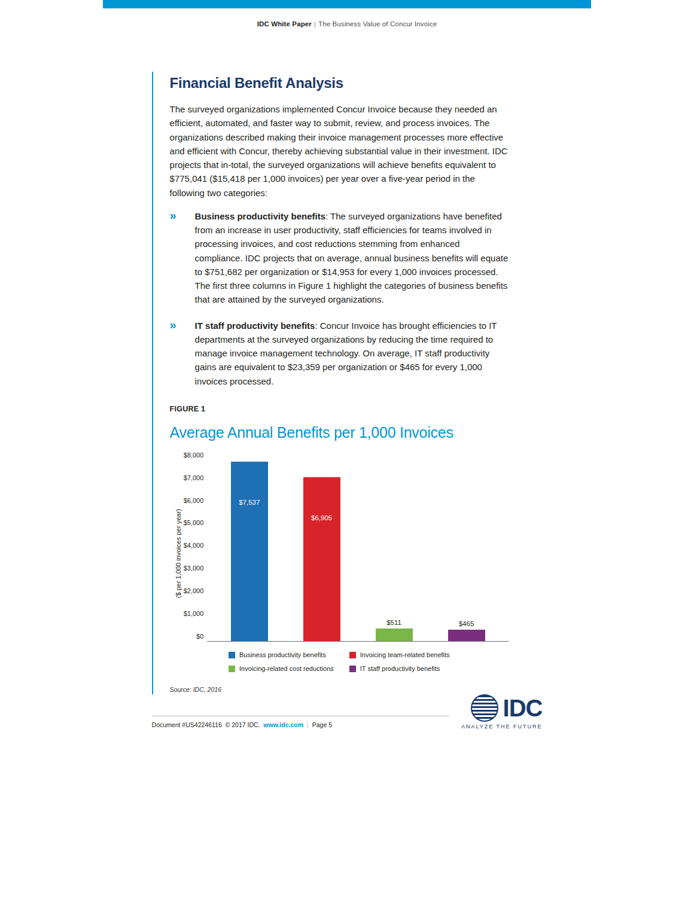IDC White Paper|The Business Value of Concur Invoice
Financial Benefit Analysis
The surveyed organizations implemented Concur Invoice because they needed an efficient, automated, and faster way to submit, review, and process invoices. The organizations described making their invoice management processes more effective and efficient with Concur, thereby achieving substantial value in their investment. IDC projects that in-total, the surveyed organizations will achieve benefits equivalent to $775,041 ($15,418 per 1,000 invoices) per year over a five-year period in the following two categories:
» Business productivity benefits: The surveyed organizations have benefited from an increase in user productivity, staff efficiencies for teams involved in processing invoices, and cost reductions stemming from enhanced compliance. IDC projects that on average, annual business benefits will equate to $751,682 per organization or $14,953 for every 1,000 invoices processed. The first three columns in Figure 1 highlight the categories of business benefits that are attained by the surveyed organizations.
» IT staff productivity benefits: Concur Invoice has brought efficiencies to IT departments at the surveyed organizations by reducing the time required to manage invoice management technology. On average, IT staff productivity gains are equivalent to $23,359 per organization or $465 for every 1,000 invoices processed.
FIGURE 1
Average Annual Benefits per 1,000 Invoices
($ per 1,000 invoices per year)
$8,000 $7,000 $6,000 $5,000 $4,000 $3,000 $2,000 $1,000 $0
$7,537
$6,905
$511
$465
Business productivity benefits
Invoicing team-related benefits
Invoicing-related cost reductions
IT staff productivity benefits
Source: IDC, 2016
Document #US42246116 © 2017 IDC. www.idc.com|Page 5
IDC
ANALYZE THE FUTURE